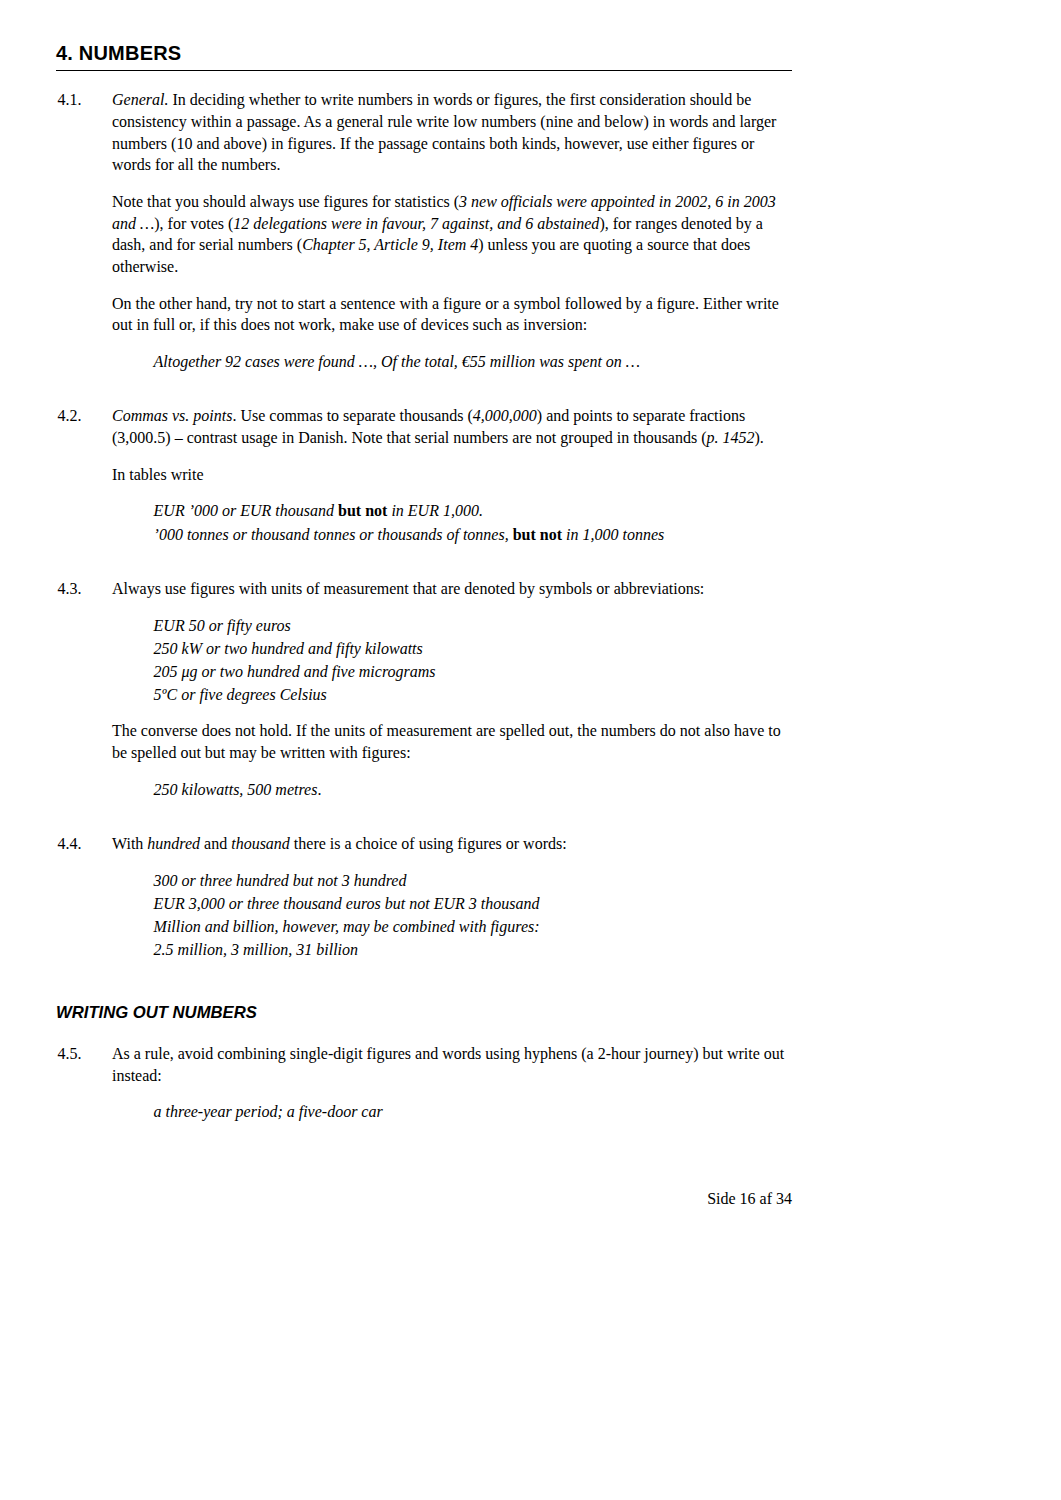4. NUMBERS
4.1.
General. In deciding whether to write numbers in words or figures, the first consideration should be consistency within a passage. As a general rule write low numbers (nine and below) in words and larger numbers (10 and above) in figures. If the passage contains both kinds, however, use either figures or words for all the numbers.
Note that you should always use figures for statistics (3 new officials were appointed in 2002, 6 in 2003 and …), for votes (12 delegations were in favour, 7 against, and 6 abstained), for ranges denoted by a dash, and for serial numbers (Chapter 5, Article 9, Item 4) unless you are quoting a source that does otherwise.
On the other hand, try not to start a sentence with a figure or a symbol followed by a figure. Either write out in full or, if this does not work, make use of devices such as inversion:
Altogether 92 cases were found …, Of the total, €55 million was spent on …
4.2.
Commas vs. points. Use commas to separate thousands (4,000,000) and points to separate fractions (3,000.5) – contrast usage in Danish. Note that serial numbers are not grouped in thousands (p. 1452).
In tables write
EUR ’000 or EUR thousand but not in EUR 1,000.
’000 tonnes or thousand tonnes or thousands of tonnes, but not in 1,000 tonnes
4.3.
Always use figures with units of measurement that are denoted by symbols or abbreviations:
EUR 50 or fifty euros
250 kW or two hundred and fifty kilowatts
205 μg or two hundred and five micrograms
5ºC or five degrees Celsius
The converse does not hold. If the units of measurement are spelled out, the numbers do not also have to be spelled out but may be written with figures:
250 kilowatts, 500 metres.
4.4.
With hundred and thousand there is a choice of using figures or words:
300 or three hundred but not 3 hundred
EUR 3,000 or three thousand euros but not EUR 3 thousand
Million and billion, however, may be combined with figures:
2.5 million, 3 million, 31 billion
WRITING OUT NUMBERS
4.5.
As a rule, avoid combining single-digit figures and words using hyphens (a 2-hour journey) but write out instead:
a three-year period; a five-door car
Side 16 af 34